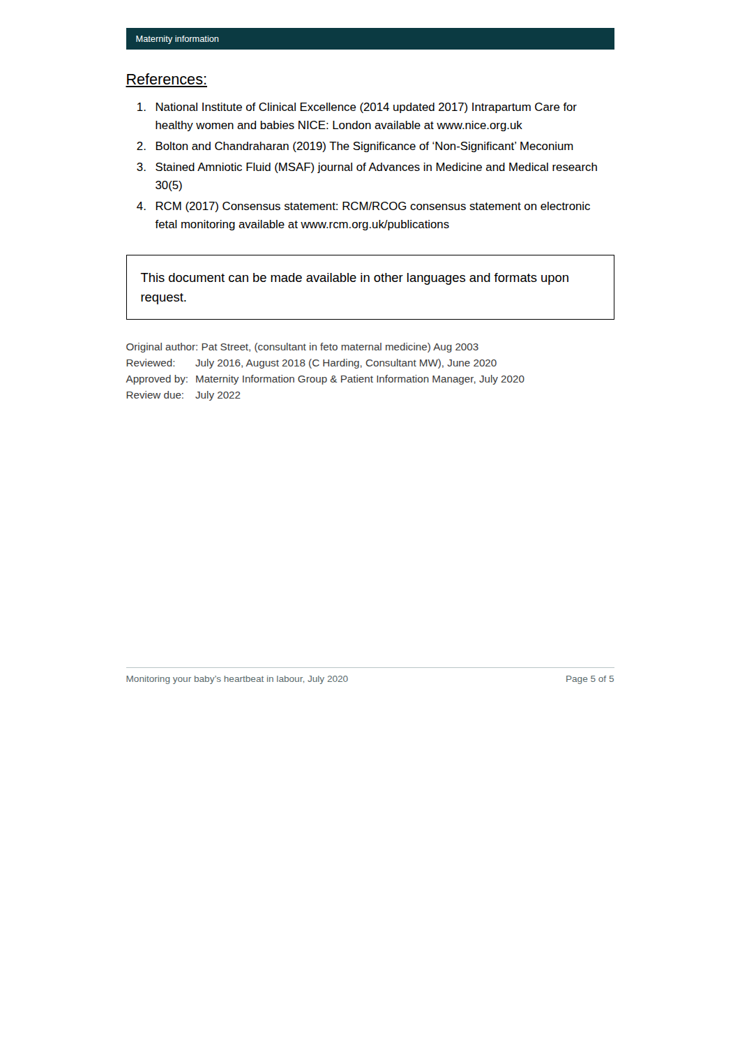Maternity information
References:
National Institute of Clinical Excellence (2014 updated 2017) Intrapartum Care for healthy women and babies NICE: London available at www.nice.org.uk
Bolton and Chandraharan (2019) The Significance of ‘Non-Significant’ Meconium
Stained Amniotic Fluid (MSAF) journal of Advances in Medicine and Medical research 30(5)
RCM (2017) Consensus statement: RCM/RCOG consensus statement on electronic fetal monitoring available at www.rcm.org.uk/publications
This document can be made available in other languages and formats upon request.
Original author: Pat Street, (consultant in feto maternal medicine) Aug 2003
| Reviewed: | July 2016, August 2018 (C Harding, Consultant MW), June 2020 |
| Approved by: | Maternity Information Group & Patient Information Manager, July 2020 |
| Review due: | July 2022 |
Monitoring your baby’s heartbeat in labour, July 2020 Page 5 of 5